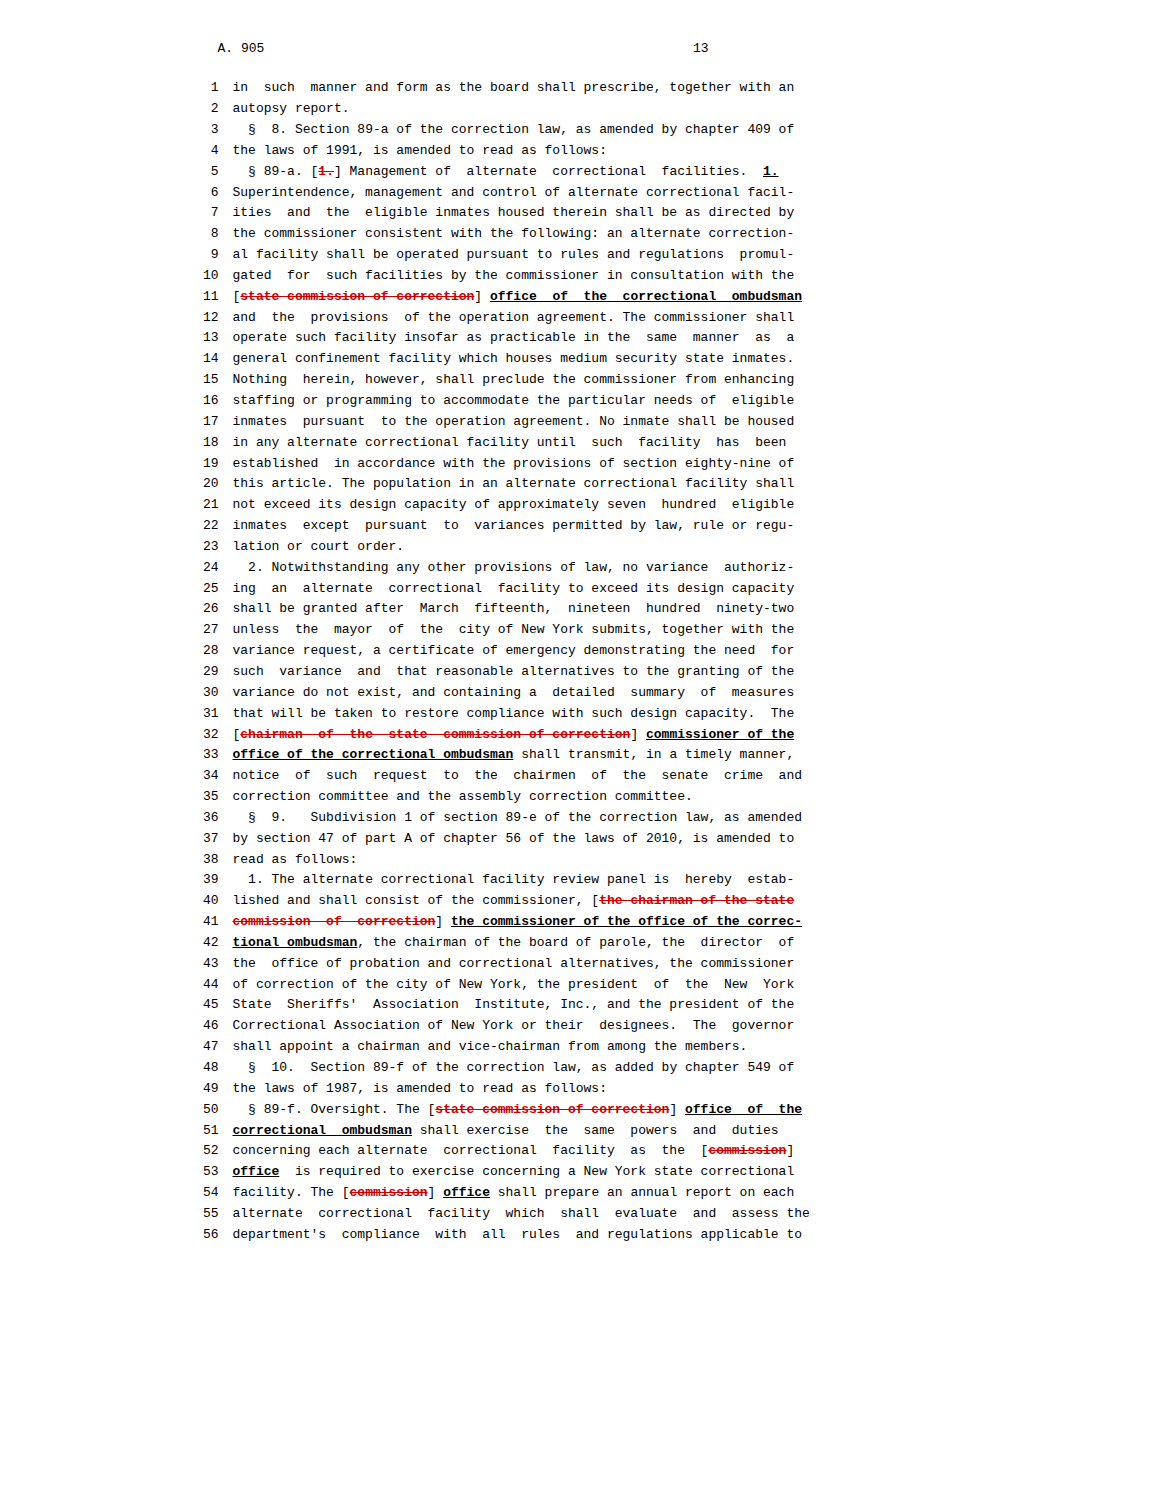A. 905 13
| 1 | in such manner and form as the board shall prescribe, together with an |
| 2 | autopsy report. |
| 3 | § 8. Section 89-a of the correction law, as amended by chapter 409 of |
| 4 | the laws of 1991, is amended to read as follows: |
| 5 | § 89-a. [ 1. ] Management of alternate correctional facilities. 1. |
| 6 | Superintendence, management and control of alternate correctional facil- |
| 7 | ities and the eligible inmates housed therein shall be as directed by |
| 8 | the commissioner consistent with the following: an alternate correction- |
| 9 | al facility shall be operated pursuant to rules and regulations promul- |
| 10 | gated for such facilities by the commissioner in consultation with the |
| 11 | [ state commission of correction ] office of the correctional ombudsman |
| 12 | and the provisions of the operation agreement. The commissioner shall |
| 13 | operate such facility insofar as practicable in the same manner as a |
| 14 | general confinement facility which houses medium security state inmates. |
| 15 | Nothing herein, however, shall preclude the commissioner from enhancing |
| 16 | staffing or programming to accommodate the particular needs of eligible |
| 17 | inmates pursuant to the operation agreement. No inmate shall be housed |
| 18 | in any alternate correctional facility until such facility has been |
| 19 | established in accordance with the provisions of section eighty-nine of |
| 20 | this article. The population in an alternate correctional facility shall |
| 21 | not exceed its design capacity of approximately seven hundred eligible |
| 22 | inmates except pursuant to variances permitted by law, rule or regu- |
| 23 | lation or court order. |
| 24 | 2. Notwithstanding any other provisions of law, no variance authoriz- |
| 25 | ing an alternate correctional facility to exceed its design capacity |
| 26 | shall be granted after March fifteenth, nineteen hundred ninety-two |
| 27 | unless the mayor of the city of New York submits, together with the |
| 28 | variance request, a certificate of emergency demonstrating the need for |
| 29 | such variance and that reasonable alternatives to the granting of the |
| 30 | variance do not exist, and containing a detailed summary of measures |
| 31 | that will be taken to restore compliance with such design capacity. The |
| 32 | [ chairman of the state commission of correction ] commissioner of the |
| 33 | office of the correctional ombudsman shall transmit, in a timely manner, |
| 34 | notice of such request to the chairmen of the senate crime and |
| 35 | correction committee and the assembly correction committee. |
| 36 | § 9. Subdivision 1 of section 89-e of the correction law, as amended |
| 37 | by section 47 of part A of chapter 56 of the laws of 2010, is amended to |
| 38 | read as follows: |
| 39 | 1. The alternate correctional facility review panel is hereby estab- |
| 40 | lished and shall consist of the commissioner, [ the chairman of the state |
| 41 | commission of correction ] the commissioner of the office of the correc- |
| 42 | tional ombudsman , the chairman of the board of parole, the director of |
| 43 | the office of probation and correctional alternatives, the commissioner |
| 44 | of correction of the city of New York, the president of the New York |
| 45 | State Sheriffs' Association Institute, Inc., and the president of the |
| 46 | Correctional Association of New York or their designees. The governor |
| 47 | shall appoint a chairman and vice-chairman from among the members. |
| 48 | § 10. Section 89-f of the correction law, as added by chapter 549 of |
| 49 | the laws of 1987, is amended to read as follows: |
| 50 | § 89-f. Oversight. The [ state commission of correction ] office of the |
| 51 | correctional ombudsman shall exercise the same powers and duties |
| 52 | concerning each alternate correctional facility as the [ commission ] |
| 53 | office is required to exercise concerning a New York state correctional |
| 54 | facility. The [ commission ] office shall prepare an annual report on each |
| 55 | alternate correctional facility which shall evaluate and assess the |
| 56 | department's compliance with all rules and regulations applicable to |